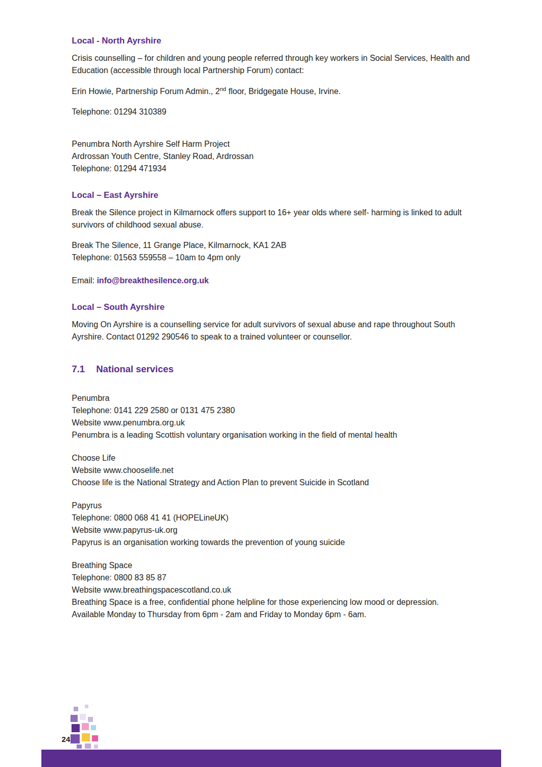Local - North Ayrshire
Crisis counselling – for children and young people referred through key workers in Social Services, Health and Education (accessible through local Partnership Forum) contact:
Erin Howie, Partnership Forum Admin., 2nd floor, Bridgegate House, Irvine.
Telephone: 01294 310389
Penumbra North Ayrshire Self Harm Project
Ardrossan Youth Centre, Stanley Road, Ardrossan
Telephone: 01294 471934
Local – East Ayrshire
Break the Silence project in Kilmarnock offers support to 16+ year olds where self- harming is linked to adult survivors of childhood sexual abuse.
Break The Silence, 11 Grange Place, Kilmarnock, KA1 2AB
Telephone: 01563 559558 – 10am to 4pm only
Email: info@breakthesilence.org.uk
Local – South Ayrshire
Moving On Ayrshire is a counselling service for adult survivors of sexual abuse and rape throughout South Ayrshire. Contact 01292 290546 to speak to a trained volunteer or counsellor.
7.1 National services
Penumbra
Telephone: 0141 229 2580 or 0131 475 2380
Website www.penumbra.org.uk
Penumbra is a leading Scottish voluntary organisation working in the field of mental health
Choose Life
Website www.chooselife.net
Choose life is the National Strategy and Action Plan to prevent Suicide in Scotland
Papyrus
Telephone: 0800 068 41 41 (HOPELineUK)
Website www.papyrus-uk.org
Papyrus is an organisation working towards the prevention of young suicide
Breathing Space
Telephone: 0800 83 85 87
Website www.breathingspacescotland.co.uk
Breathing Space is a free, confidential phone helpline for those experiencing low mood or depression.
Available Monday to Thursday from 6pm - 2am and Friday to Monday 6pm - 6am.
24